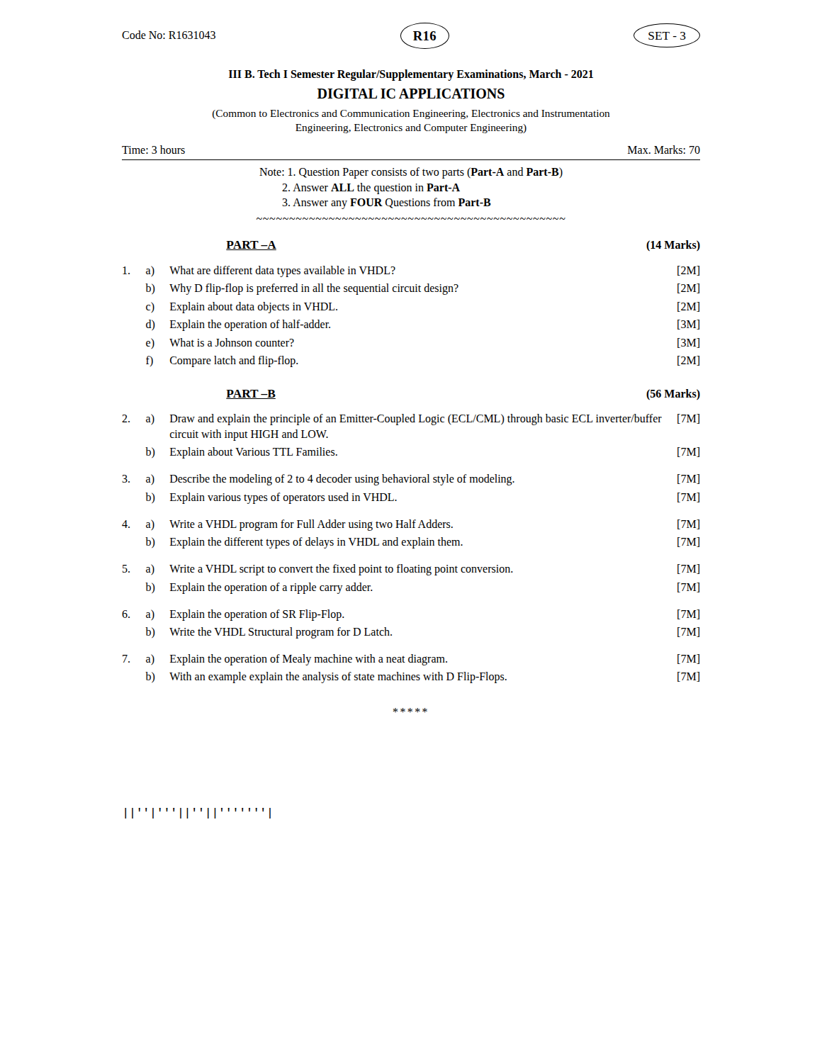Code No: R1631043
R16
SET - 3
III B. Tech I Semester Regular/Supplementary Examinations, March - 2021
DIGITAL IC APPLICATIONS
(Common to Electronics and Communication Engineering, Electronics and Instrumentation
Engineering, Electronics and Computer Engineering)
Time: 3 hours Max. Marks: 70
Note: 1. Question Paper consists of two parts (Part-A and Part-B)
2. Answer ALL the question in Part-A
3. Answer any FOUR Questions from Part-B
~~~~~~~~~~~~~~~~~~~~~~~~~~~~~~~~~~~~~~~~~~~~~~~
PART –A (14 Marks)
| 1. | a) | What are different data types available in VHDL? | [2M] |
| | b) | Why D flip-flop is preferred in all the sequential circuit design? | [2M] |
| | c) | Explain about data objects in VHDL. | [2M] |
| | d) | Explain the operation of half-adder. | [3M] |
| | e) | What is a Johnson counter? | [3M] |
| | f) | Compare latch and flip-flop. | [2M] |
PART –B (56 Marks)
| 2. | a) | Draw and explain the principle of an Emitter-Coupled Logic (ECL/CML) through basic ECL inverter/buffer circuit with input HIGH and LOW. | [7M] |
| | b) | Explain about Various TTL Families. | [7M] |
| 3. | a) | Describe the modeling of 2 to 4 decoder using behavioral style of modeling. | [7M] |
| | b) | Explain various types of operators used in VHDL. | [7M] |
| 4. | a) | Write a VHDL program for Full Adder using two Half Adders. | [7M] |
| | b) | Explain the different types of delays in VHDL and explain them. | [7M] |
| 5. | a) | Write a VHDL script to convert the fixed point to floating point conversion. | [7M] |
| | b) | Explain the operation of a ripple carry adder. | [7M] |
| 6. | a) | Explain the operation of SR Flip-Flop. | [7M] |
| | b) | Write the VHDL Structural program for D Latch. | [7M] |
| 7. | a) | Explain the operation of Mealy machine with a neat diagram. | [7M] |
| | b) | With an example explain the analysis of state machines with D Flip-Flops. | [7M] |
*****
||''|'''||''||'''''''|